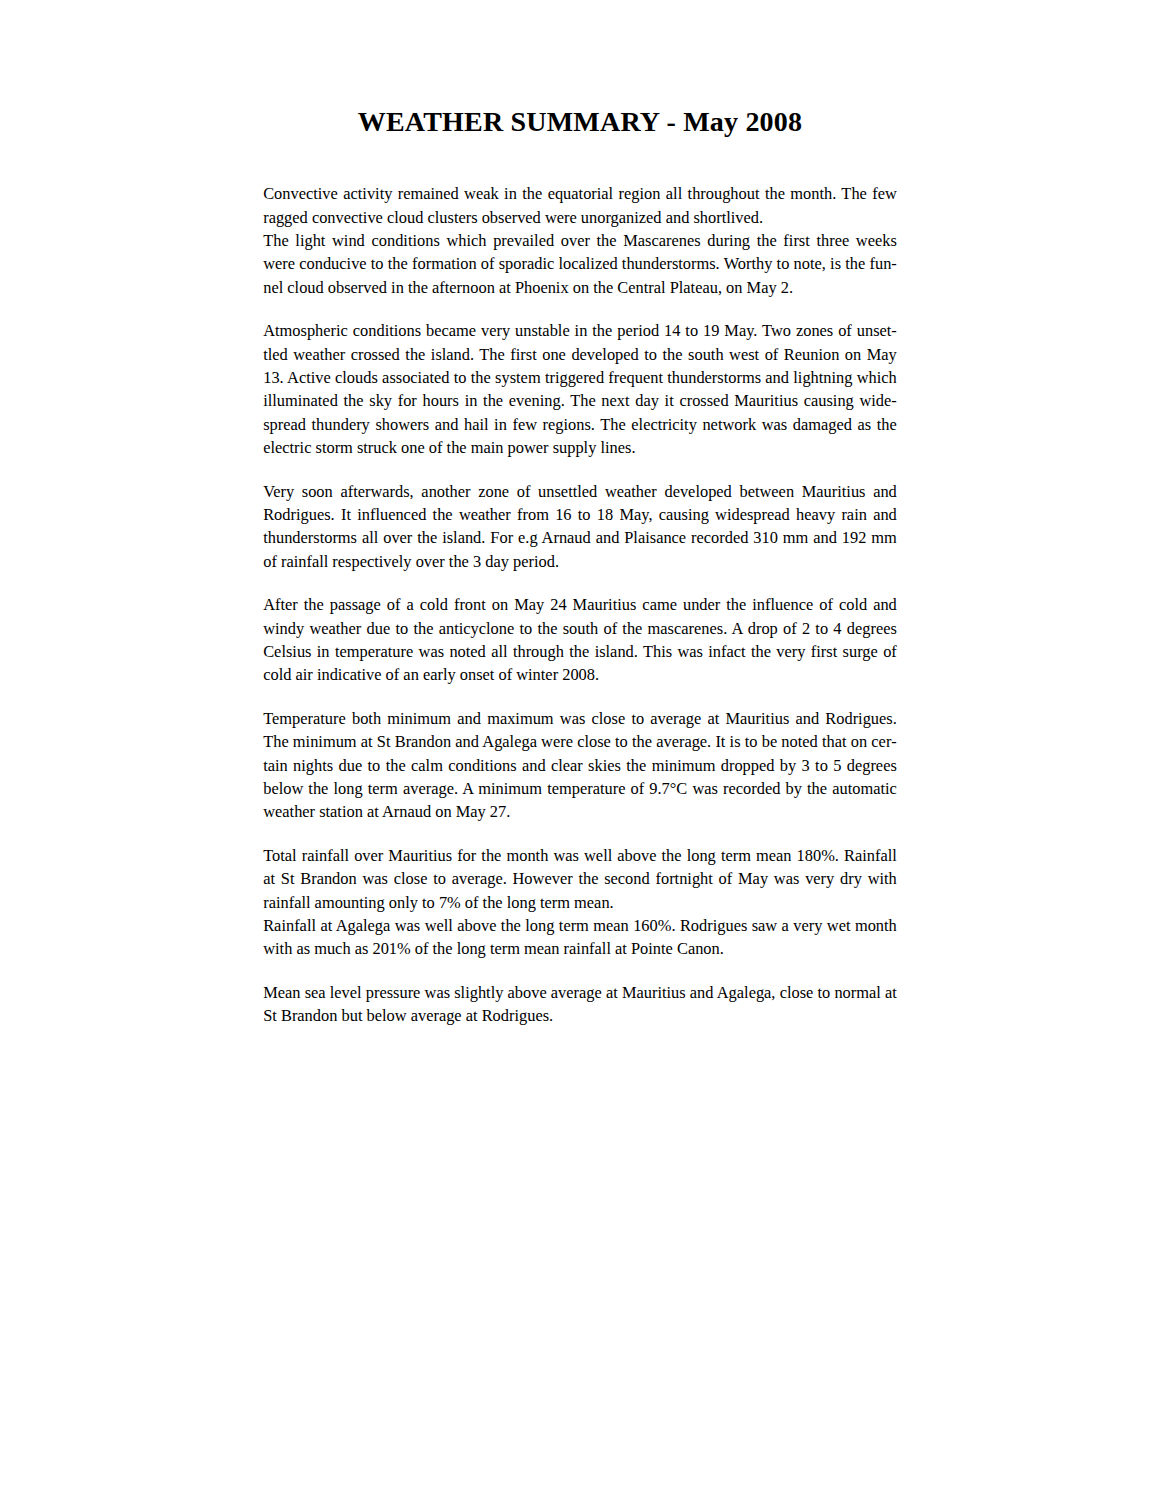WEATHER SUMMARY - May 2008
Convective activity remained weak in the equatorial region all throughout the month. The few ragged convective cloud clusters observed were unorganized and shortlived.
The light wind conditions which prevailed over the Mascarenes during the first three weeks were conducive to the formation of sporadic localized thunderstorms. Worthy to note, is the funnel cloud observed in the afternoon at Phoenix on the Central Plateau, on May 2.
Atmospheric conditions became very unstable in the period 14 to 19 May. Two zones of unsettled weather crossed the island. The first one developed to the south west of Reunion on May 13. Active clouds associated to the system triggered frequent thunderstorms and lightning which illuminated the sky for hours in the evening. The next day it crossed Mauritius causing widespread thundery showers and hail in few regions. The electricity network was damaged as the electric storm struck one of the main power supply lines.
Very soon afterwards, another zone of unsettled weather developed between Mauritius and Rodrigues. It influenced the weather from 16 to 18 May, causing widespread heavy rain and thunderstorms all over the island. For e.g Arnaud and Plaisance recorded 310 mm and 192 mm of rainfall respectively over the 3 day period.
After the passage of a cold front on May 24 Mauritius came under the influence of cold and windy weather due to the anticyclone to the south of the mascarenes. A drop of 2 to 4 degrees Celsius in temperature was noted all through the island. This was infact the very first surge of cold air indicative of an early onset of winter 2008.
Temperature both minimum and maximum was close to average at Mauritius and Rodrigues. The minimum at St Brandon and Agalega were close to the average. It is to be noted that on certain nights due to the calm conditions and clear skies the minimum dropped by 3 to 5 degrees below the long term average. A minimum temperature of 9.7°C was recorded by the automatic weather station at Arnaud on May 27.
Total rainfall over Mauritius for the month was well above the long term mean 180%. Rainfall at St Brandon was close to average. However the second fortnight of May was very dry with rainfall amounting only to 7% of the long term mean.
Rainfall at Agalega was well above the long term mean 160%. Rodrigues saw a very wet month with as much as 201% of the long term mean rainfall at Pointe Canon.
Mean sea level pressure was slightly above average at Mauritius and Agalega, close to normal at St Brandon but below average at Rodrigues.